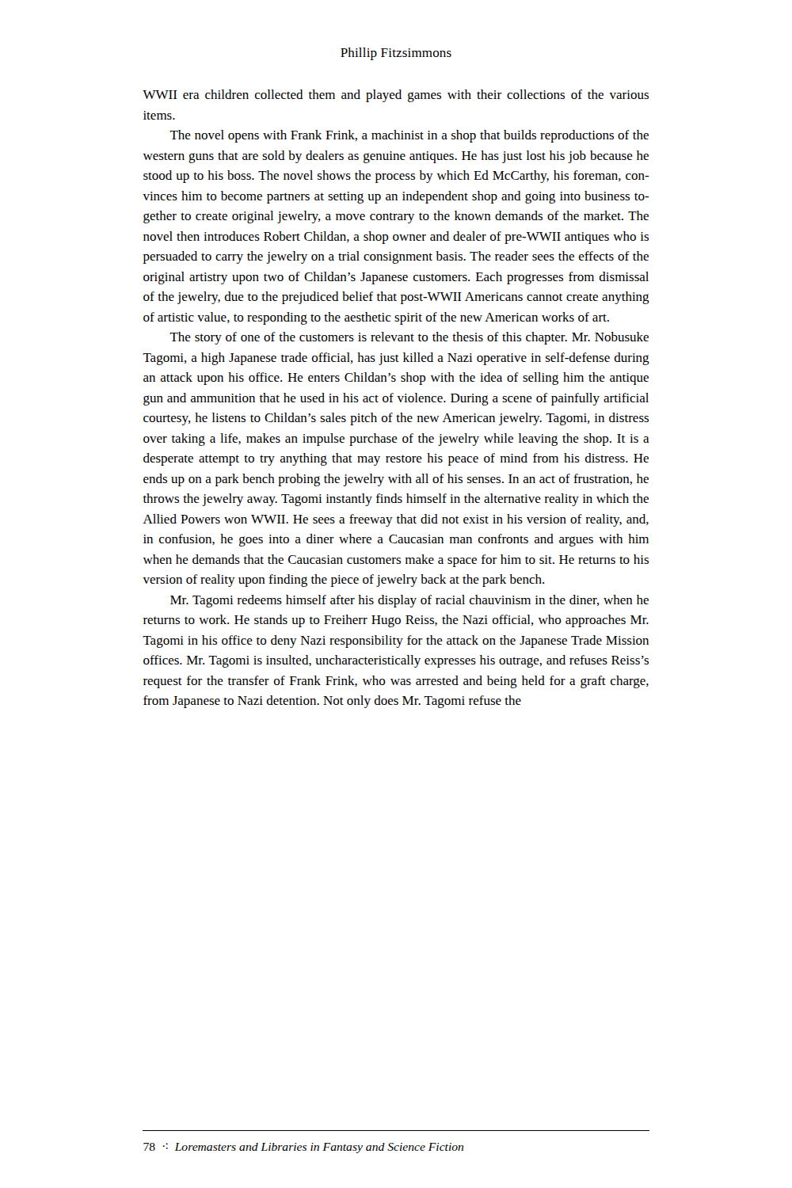Phillip Fitzsimmons
WWII era children collected them and played games with their collections of the various items.
The novel opens with Frank Frink, a machinist in a shop that builds reproductions of the western guns that are sold by dealers as genuine antiques. He has just lost his job because he stood up to his boss. The novel shows the process by which Ed McCarthy, his foreman, convinces him to become partners at setting up an independent shop and going into business together to create original jewelry, a move contrary to the known demands of the market. The novel then introduces Robert Childan, a shop owner and dealer of pre-WWII antiques who is persuaded to carry the jewelry on a trial consignment basis. The reader sees the effects of the original artistry upon two of Childan’s Japanese customers. Each progresses from dismissal of the jewelry, due to the prejudiced belief that post-WWII Americans cannot create anything of artistic value, to responding to the aesthetic spirit of the new American works of art.
The story of one of the customers is relevant to the thesis of this chapter. Mr. Nobusuke Tagomi, a high Japanese trade official, has just killed a Nazi operative in self-defense during an attack upon his office. He enters Childan’s shop with the idea of selling him the antique gun and ammunition that he used in his act of violence. During a scene of painfully artificial courtesy, he listens to Childan’s sales pitch of the new American jewelry. Tagomi, in distress over taking a life, makes an impulse purchase of the jewelry while leaving the shop. It is a desperate attempt to try anything that may restore his peace of mind from his distress. He ends up on a park bench probing the jewelry with all of his senses. In an act of frustration, he throws the jewelry away. Tagomi instantly finds himself in the alternative reality in which the Allied Powers won WWII. He sees a freeway that did not exist in his version of reality, and, in confusion, he goes into a diner where a Caucasian man confronts and argues with him when he demands that the Caucasian customers make a space for him to sit. He returns to his version of reality upon finding the piece of jewelry back at the park bench.
Mr. Tagomi redeems himself after his display of racial chauvinism in the diner, when he returns to work. He stands up to Freiherr Hugo Reiss, the Nazi official, who approaches Mr. Tagomi in his office to deny Nazi responsibility for the attack on the Japanese Trade Mission offices. Mr. Tagomi is insulted, uncharacteristically expresses his outrage, and refuses Reiss’s request for the transfer of Frank Frink, who was arrested and being held for a graft charge, from Japanese to Nazi detention. Not only does Mr. Tagomi refuse the
78 ⁖ Loremasters and Libraries in Fantasy and Science Fiction